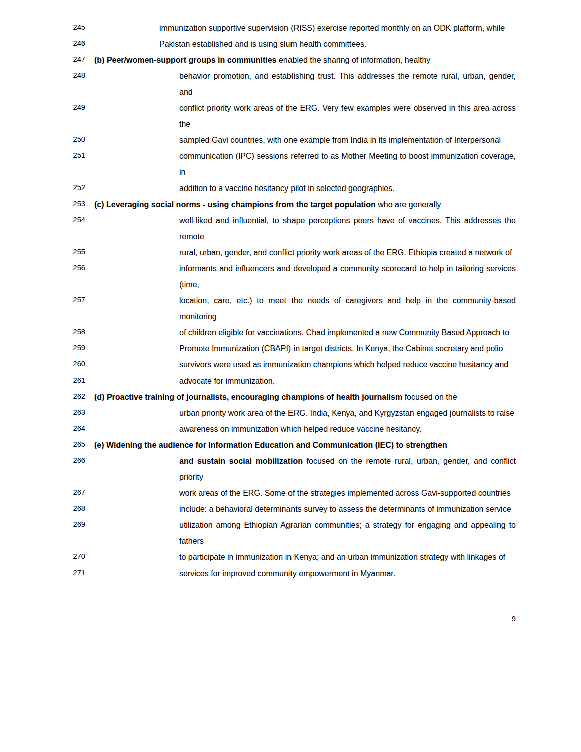245 immunization supportive supervision (RISS) exercise reported monthly on an ODK platform, while
246 Pakistan established and is using slum health committees.
247(b) Peer/women-support groups in communities enabled the sharing of information, healthy
248 behavior promotion, and establishing trust. This addresses the remote rural, urban, gender, and
249 conflict priority work areas of the ERG. Very few examples were observed in this area across the
250 sampled Gavi countries, with one example from India in its implementation of Interpersonal
251 communication (IPC) sessions referred to as Mother Meeting to boost immunization coverage, in
252 addition to a vaccine hesitancy pilot in selected geographies.
253(c) Leveraging social norms - using champions from the target population who are generally
254 well-liked and influential, to shape perceptions peers have of vaccines. This addresses the remote
255 rural, urban, gender, and conflict priority work areas of the ERG. Ethiopia created a network of
256 informants and influencers and developed a community scorecard to help in tailoring services (time,
257 location, care, etc.) to meet the needs of caregivers and help in the community-based monitoring
258 of children eligible for vaccinations. Chad implemented a new Community Based Approach to
259 Promote Immunization (CBAPI) in target districts. In Kenya, the Cabinet secretary and polio
260 survivors were used as immunization champions which helped reduce vaccine hesitancy and
261 advocate for immunization.
262(d) Proactive training of journalists, encouraging champions of health journalism focused on the
263 urban priority work area of the ERG. India, Kenya, and Kyrgyzstan engaged journalists to raise
264 awareness on immunization which helped reduce vaccine hesitancy.
265(e) Widening the audience for Information Education and Communication (IEC) to strengthen
266 and sustain social mobilization focused on the remote rural, urban, gender, and conflict priority
267 work areas of the ERG. Some of the strategies implemented across Gavi-supported countries
268 include: a behavioral determinants survey to assess the determinants of immunization service
269 utilization among Ethiopian Agrarian communities; a strategy for engaging and appealing to fathers
270 to participate in immunization in Kenya; and an urban immunization strategy with linkages of
271 services for improved community empowerment in Myanmar.
9